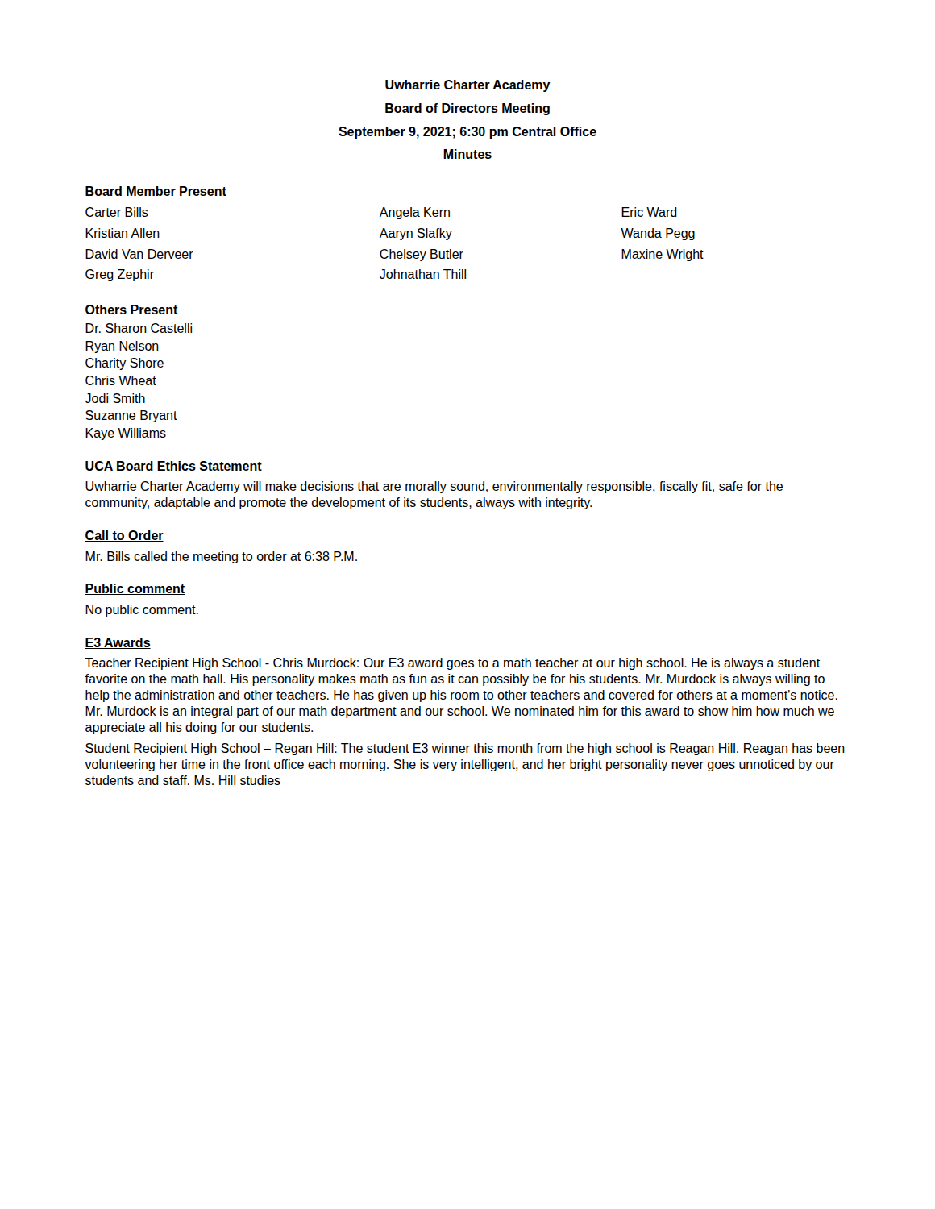Uwharrie Charter Academy
Board of Directors Meeting
September 9, 2021; 6:30 pm Central Office
Minutes
Board Member Present
| Carter Bills | Angela Kern | Eric Ward |
| Kristian Allen | Aaryn Slafky | Wanda Pegg |
| David Van Derveer | Chelsey Butler | Maxine Wright |
| Greg Zephir | Johnathan Thill | |
Others Present
Dr. Sharon Castelli
Ryan Nelson
Charity Shore
Chris Wheat
Jodi Smith
Suzanne Bryant
Kaye Williams
UCA Board Ethics Statement
Uwharrie Charter Academy will make decisions that are morally sound, environmentally responsible, fiscally fit, safe for the community, adaptable and promote the development of its students, always with integrity.
Call to Order
Mr. Bills called the meeting to order at 6:38 P.M.
Public comment
No public comment.
E3 Awards
Teacher Recipient High School - Chris Murdock: Our E3 award goes to a math teacher at our high school. He is always a student favorite on the math hall. His personality makes math as fun as it can possibly be for his students. Mr. Murdock is always willing to help the administration and other teachers. He has given up his room to other teachers and covered for others at a moment's notice. Mr. Murdock is an integral part of our math department and our school. We nominated him for this award to show him how much we appreciate all his doing for our students.
Student Recipient High School – Regan Hill: The student E3 winner this month from the high school is Reagan Hill. Reagan has been volunteering her time in the front office each morning. She is very intelligent, and her bright personality never goes unnoticed by our students and staff. Ms. Hill studies